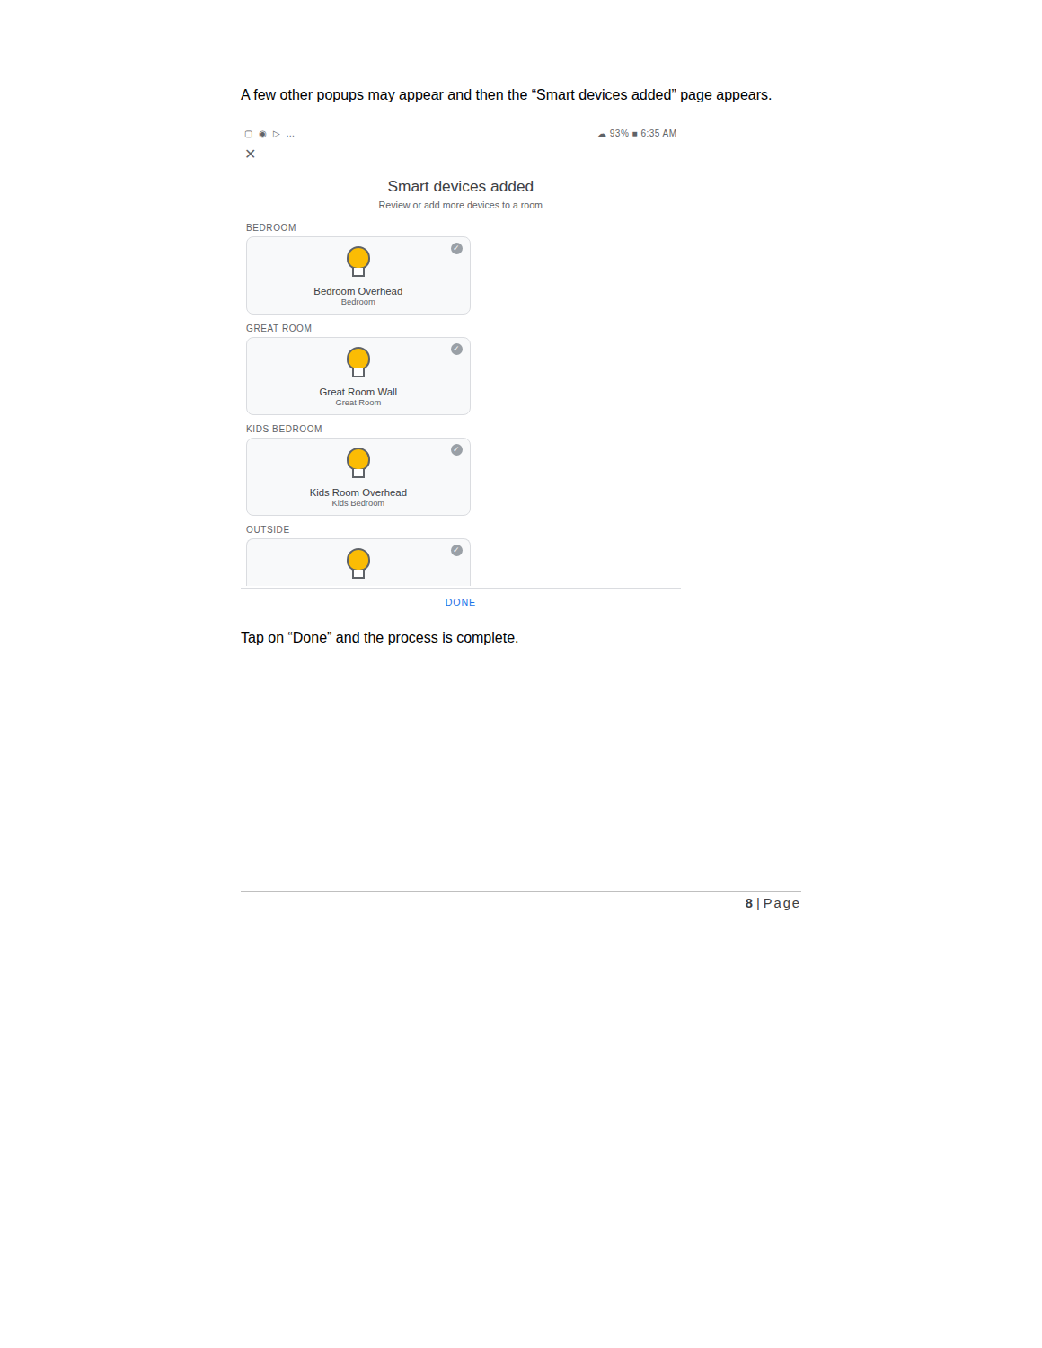A few other popups may appear and then the “Smart devices added” page appears.
▢ ◉ ▷ … ☁ 93% ■ 6:35 AM
✕
Smart devices added
Review or add more devices to a room
BEDROOM
✓
Bedroom Overhead
Bedroom
GREAT ROOM
✓
Great Room Wall
Great Room
KIDS BEDROOM
✓
Kids Room Overhead
Kids Bedroom
OUTSIDE
✓
Done
Tap on “Done” and the process is complete.
8 | Page